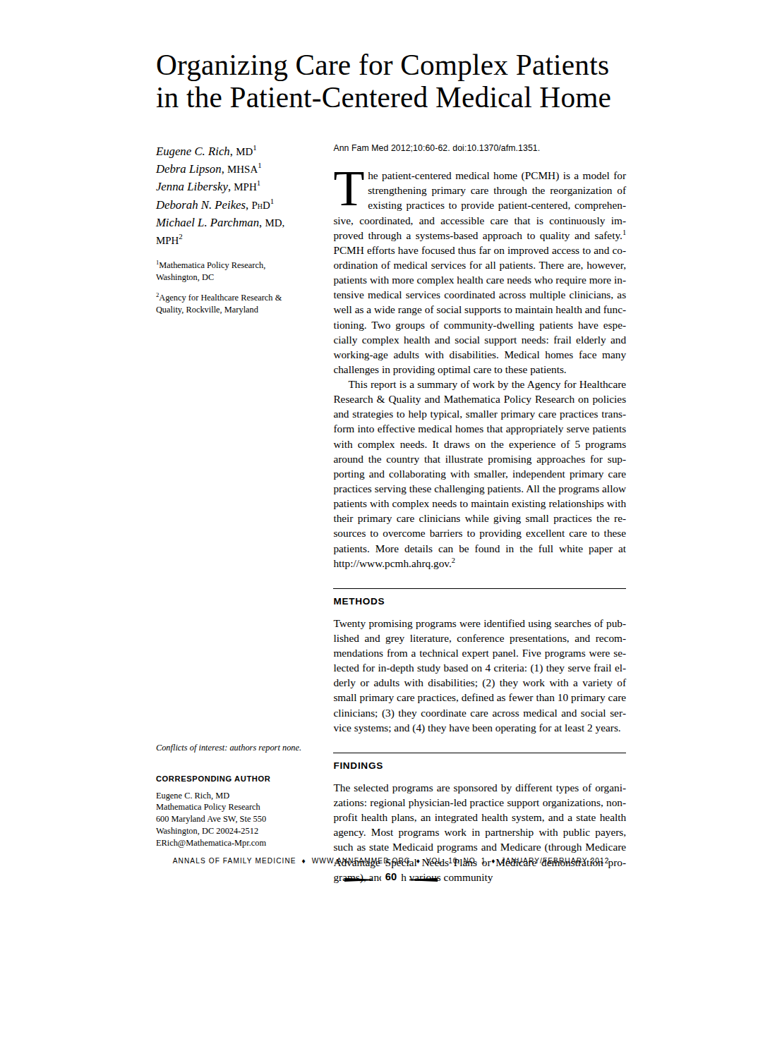Organizing Care for Complex Patients
in the Patient-Centered Medical Home
Eugene C. Rich, MD1
Debra Lipson, MHSA1
Jenna Libersky, MPH1
Deborah N. Peikes, PhD1
Michael L. Parchman, MD, MPH2
1Mathematica Policy Research, Washington, DC
2Agency for Healthcare Research & Quality, Rockville, Maryland
Ann Fam Med 2012;10:60-62. doi:10.1370/afm.1351.
The patient-centered medical home (PCMH) is a model for strengthening primary care through the reorganization of existing practices to provide patient-centered, comprehensive, coordinated, and accessible care that is continuously improved through a systems-based approach to quality and safety.1 PCMH efforts have focused thus far on improved access to and coordination of medical services for all patients. There are, however, patients with more complex health care needs who require more intensive medical services coordinated across multiple clinicians, as well as a wide range of social supports to maintain health and functioning. Two groups of community-dwelling patients have especially complex health and social support needs: frail elderly and working-age adults with disabilities. Medical homes face many challenges in providing optimal care to these patients.
This report is a summary of work by the Agency for Healthcare Research & Quality and Mathematica Policy Research on policies and strategies to help typical, smaller primary care practices transform into effective medical homes that appropriately serve patients with complex needs. It draws on the experience of 5 programs around the country that illustrate promising approaches for supporting and collaborating with smaller, independent primary care practices serving these challenging patients. All the programs allow patients with complex needs to maintain existing relationships with their primary care clinicians while giving small practices the resources to overcome barriers to providing excellent care to these patients. More details can be found in the full white paper at http://www.pcmh.ahrq.gov.2
Methods
Twenty promising programs were identified using searches of published and grey literature, conference presentations, and recommendations from a technical expert panel. Five programs were selected for in-depth study based on 4 criteria: (1) they serve frail elderly or adults with disabilities; (2) they work with a variety of small primary care practices, defined as fewer than 10 primary care clinicians; (3) they coordinate care across medical and social service systems; and (4) they have been operating for at least 2 years.
Findings
The selected programs are sponsored by different types of organizations: regional physician-led practice support organizations, nonprofit health plans, an integrated health system, and a state health agency. Most programs work in partnership with public payers, such as state Medicaid programs and Medicare (through Medicare Advantage Special Needs Plans or Medicare demonstration programs), and with various community
Conflicts of interest: authors report none.
Corresponding author
Eugene C. Rich, MD
Mathematica Policy Research
600 Maryland Ave SW, Ste 550
Washington, DC 20024-2512
ERich@Mathematica-Mpr.com
Annals of Family Medicine ♦ www.AnnFamMed.org ♦ Vol. 10, No. 1 ♦ January/February 2012
60